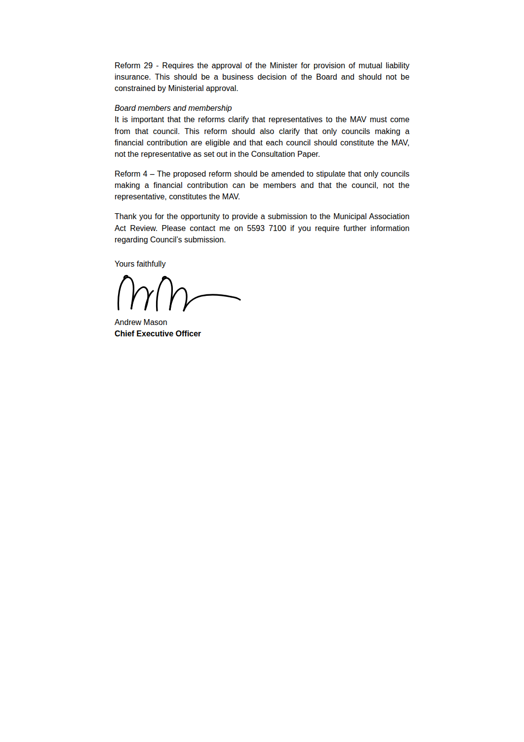Reform 29 - Requires the approval of the Minister for provision of mutual liability insurance. This should be a business decision of the Board and should not be constrained by Ministerial approval.
Board members and membership
It is important that the reforms clarify that representatives to the MAV must come from that council. This reform should also clarify that only councils making a financial contribution are eligible and that each council should constitute the MAV, not the representative as set out in the Consultation Paper.
Reform 4 – The proposed reform should be amended to stipulate that only councils making a financial contribution can be members and that the council, not the representative, constitutes the MAV.
Thank you for the opportunity to provide a submission to the Municipal Association Act Review. Please contact me on 5593 7100 if you require further information regarding Council’s submission.
Yours faithfully
Signature
Andrew Mason
Chief Executive Officer